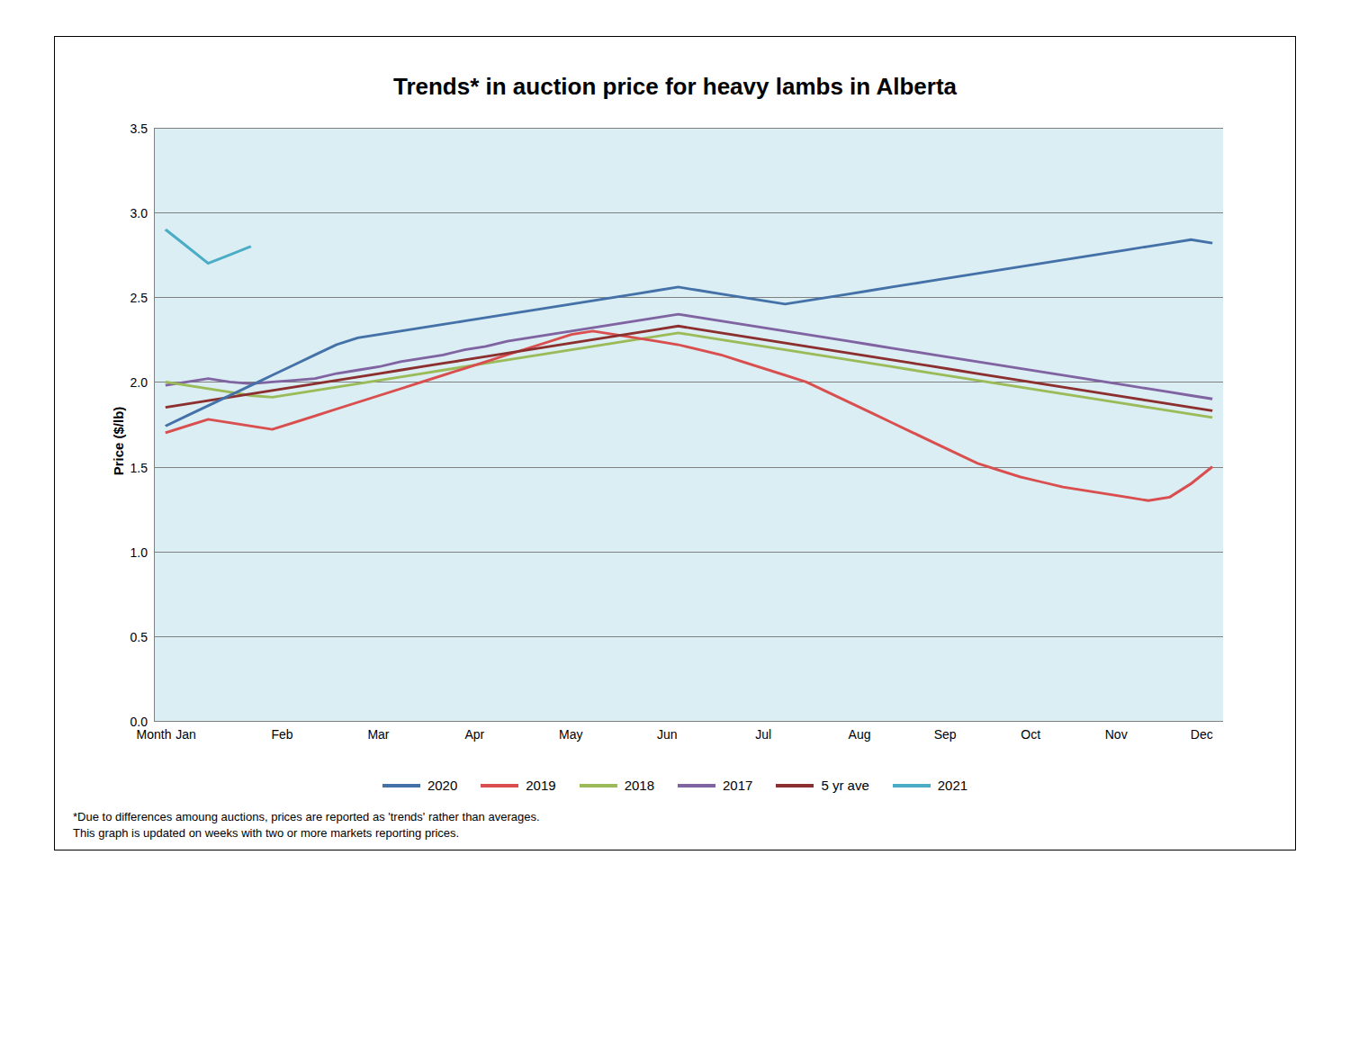Trends* in auction price for heavy lambs in Alberta
Price ($/lb)
3.5
3.0
2.5
2.0
1.5
1.0
0.5
0.0
Month Jan Feb Mar Apr May Jun Jul Aug Sep Oct Nov Dec
2020
2019
2018
2017
5 yr ave
2021
*Due to differences amoung auctions, prices are reported as 'trends' rather than averages.
This graph is updated on weeks with two or more markets reporting prices.